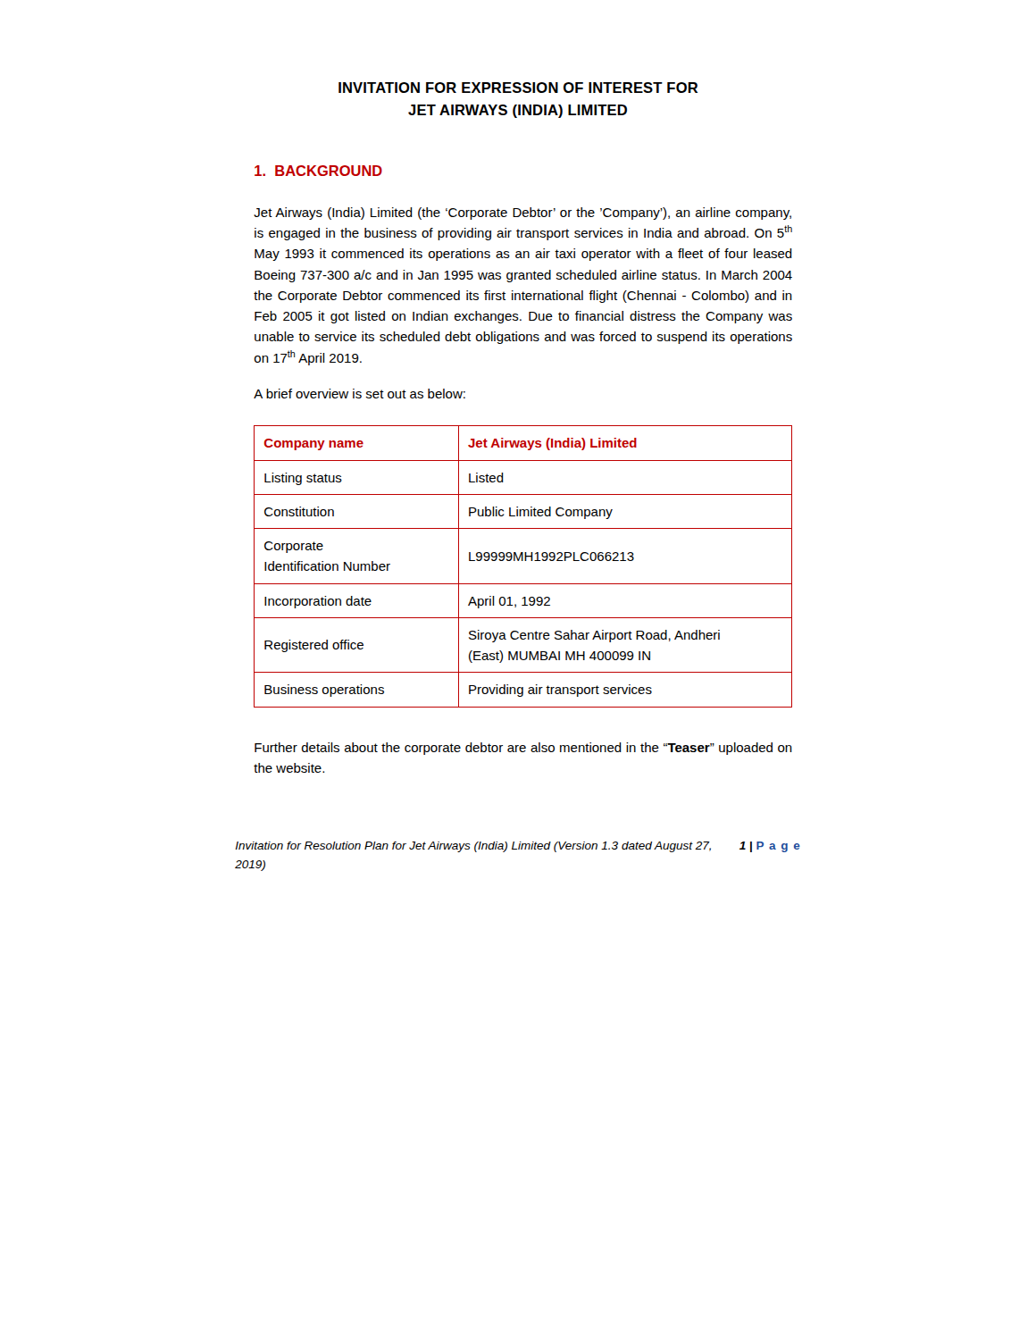INVITATION FOR EXPRESSION OF INTEREST FOR
JET AIRWAYS (INDIA) LIMITED
1. BACKGROUND
Jet Airways (India) Limited (the ‘Corporate Debtor’ or the ’Company’), an airline company, is engaged in the business of providing air transport services in India and abroad. On 5th May 1993 it commenced its operations as an air taxi operator with a fleet of four leased Boeing 737-300 a/c and in Jan 1995 was granted scheduled airline status. In March 2004 the Corporate Debtor commenced its first international flight (Chennai - Colombo) and in Feb 2005 it got listed on Indian exchanges. Due to financial distress the Company was unable to service its scheduled debt obligations and was forced to suspend its operations on 17th April 2019.
A brief overview is set out as below:
| Company name | Jet Airways (India) Limited |
| Listing status | Listed |
| Constitution | Public Limited Company |
| Corporate Identification Number | L99999MH1992PLC066213 |
| Incorporation date | April 01, 1992 |
| Registered office | Siroya Centre Sahar Airport Road, Andheri (East) MUMBAI MH 400099 IN |
| Business operations | Providing air transport services |
Further details about the corporate debtor are also mentioned in the “Teaser” uploaded on the website.
Invitation for Resolution Plan for Jet Airways (India) Limited (Version 1.3 dated August 27, 2019) 1 | P a g e